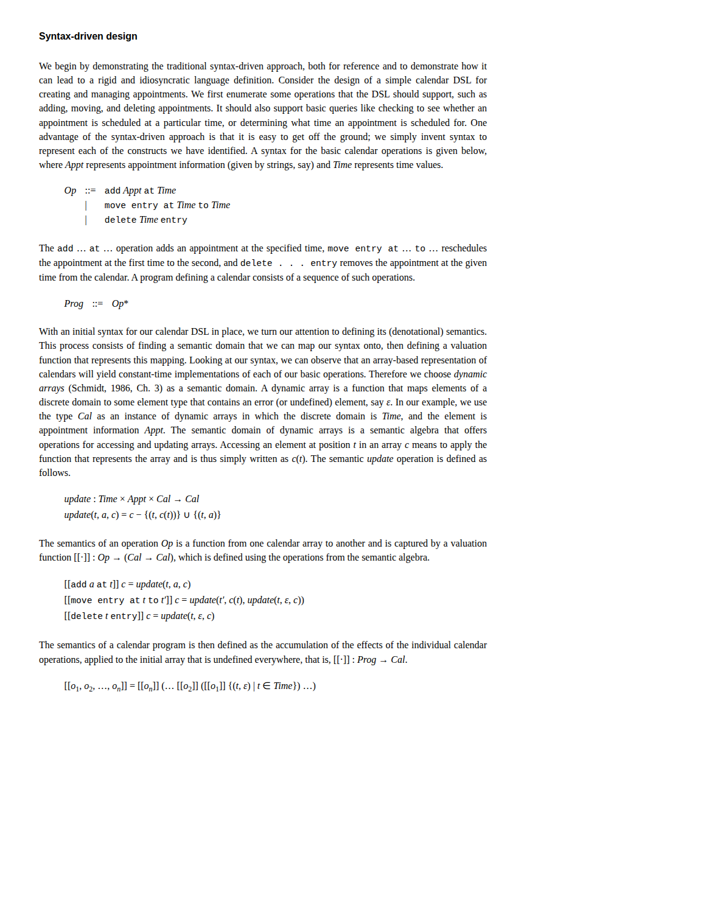Syntax-driven design
We begin by demonstrating the traditional syntax-driven approach, both for reference and to demonstrate how it can lead to a rigid and idiosyncratic language definition. Consider the design of a simple calendar DSL for creating and managing appointments. We first enumerate some operations that the DSL should support, such as adding, moving, and deleting appointments. It should also support basic queries like checking to see whether an appointment is scheduled at a particular time, or determining what time an appointment is scheduled for. One advantage of the syntax-driven approach is that it is easy to get off the ground; we simply invent syntax to represent each of the constructs we have identified. A syntax for the basic calendar operations is given below, where Appt represents appointment information (given by strings, say) and Time represents time values.
| Op | ::= | add Appt at Time |
| | / | move entry at Time to Time |
| | / | delete Time entry |
The add … at … operation adds an appointment at the specified time, move entry at … to … reschedules the appointment at the first time to the second, and delete . . . entry removes the appointment at the given time from the calendar. A program defining a calendar consists of a sequence of such operations.
| Prog | ::= | Op * |
With an initial syntax for our calendar DSL in place, we turn our attention to defining its (denotational) semantics. This process consists of finding a semantic domain that we can map our syntax onto, then defining a valuation function that represents this mapping. Looking at our syntax, we can observe that an array-based representation of calendars will yield constant-time implementations of each of our basic operations. Therefore we choose dynamic arrays (Schmidt, 1986, Ch. 3) as a semantic domain. A dynamic array is a function that maps elements of a discrete domain to some element type that contains an error (or undefined) element, say ε. In our example, we use the type Cal as an instance of dynamic arrays in which the discrete domain is Time, and the element is appointment information Appt. The semantic domain of dynamic arrays is a semantic algebra that offers operations for accessing and updating arrays. Accessing an element at position t in an array c means to apply the function that represents the array and is thus simply written as c(t). The semantic update operation is defined as follows.
update : Time × Appt × Cal → Cal
update(t, a, c) = c − {(t, c(t))} ∪ {(t, a)}
The semantics of an operation Op is a function from one calendar array to another and is captured by a valuation function [[·]] : Op → (Cal → Cal), which is defined using the operations from the semantic algebra.
[[add a at t]] c = update(t, a, c)
[[move entry at t to t′]] c = update(t′, c(t), update(t, ε, c))
[[delete t entry]] c = update(t, ε, c)
The semantics of a calendar program is then defined as the accumulation of the effects of the individual calendar operations, applied to the initial array that is undefined everywhere, that is, [[·]] : Prog → Cal.
[[o1, o2, …, on]] = [[on]] (… [[o2]] ([[o1]] {(t, ε) | t ∈ Time}) …)